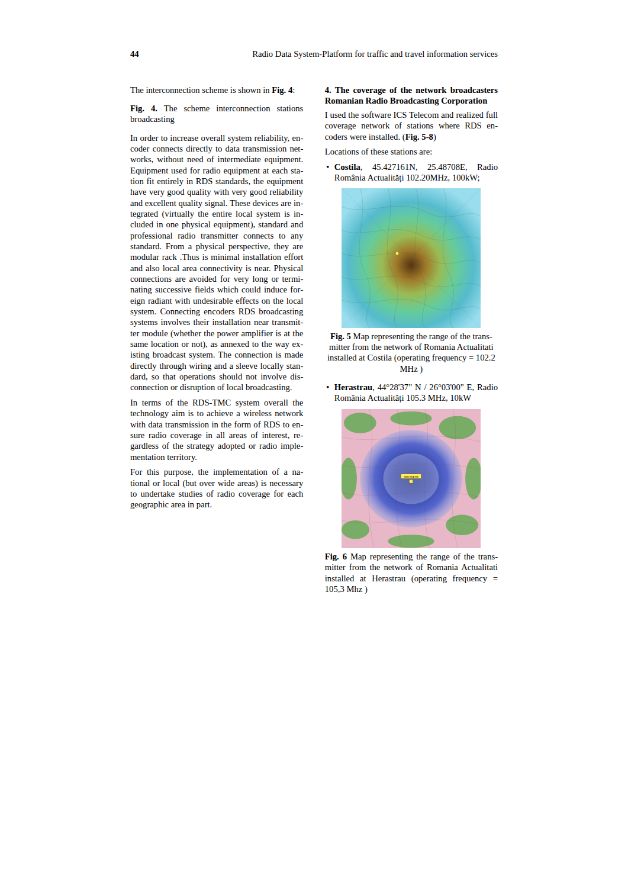44
Radio Data System-Platform for traffic and travel information services
The interconnection scheme is shown in Fig. 4:
Fig. 4. The scheme interconnection stations broadcasting
In order to increase overall system reliability, encoder connects directly to data transmission networks, without need of intermediate equipment. Equipment used for radio equipment at each station fit entirely in RDS standards, the equipment have very good quality with very good reliability and excellent quality signal. These devices are integrated (virtually the entire local system is included in one physical equipment), standard and professional radio transmitter connects to any standard. From a physical perspective, they are modular rack .Thus is minimal installation effort and also local area connectivity is near. Physical connections are avoided for very long or terminating successive fields which could induce foreign radiant with undesirable effects on the local system. Connecting encoders RDS broadcasting systems involves their installation near transmitter module (whether the power amplifier is at the same location or not), as annexed to the way existing broadcast system. The connection is made directly through wiring and a sleeve locally standard, so that operations should not involve disconnection or disruption of local broadcasting.
In terms of the RDS-TMC system overall the technology aim is to achieve a wireless network with data transmission in the form of RDS to ensure radio coverage in all areas of interest, regardless of the strategy adopted or radio implementation territory.
For this purpose, the implementation of a national or local (but over wide areas) is necessary to undertake studies of radio coverage for each geographic area in part.
4. The coverage of the network broadcasters Romanian Radio Broadcasting Corporation
I used the software ICS Telecom and realized full coverage network of stations where RDS encoders were installed. (Fig. 5-8)
Locations of these stations are:
Costila, 45.427161N, 25.48708E, Radio România Actualități 102.20MHz, 100kW;
Fig. 5 Map representing the range of the transmitter from the network of Romania Actualitati installed at Costila (operating frequency = 102.2 MHz )
Herastrau, 44°28'37" N / 26°03'00" E, Radio România Actualități 105.3 MHz, 10kW
Fig. 6 Map representing the range of the transmitter from the network of Romania Actualitati installed at Herastrau (operating frequency = 105,3 Mhz )